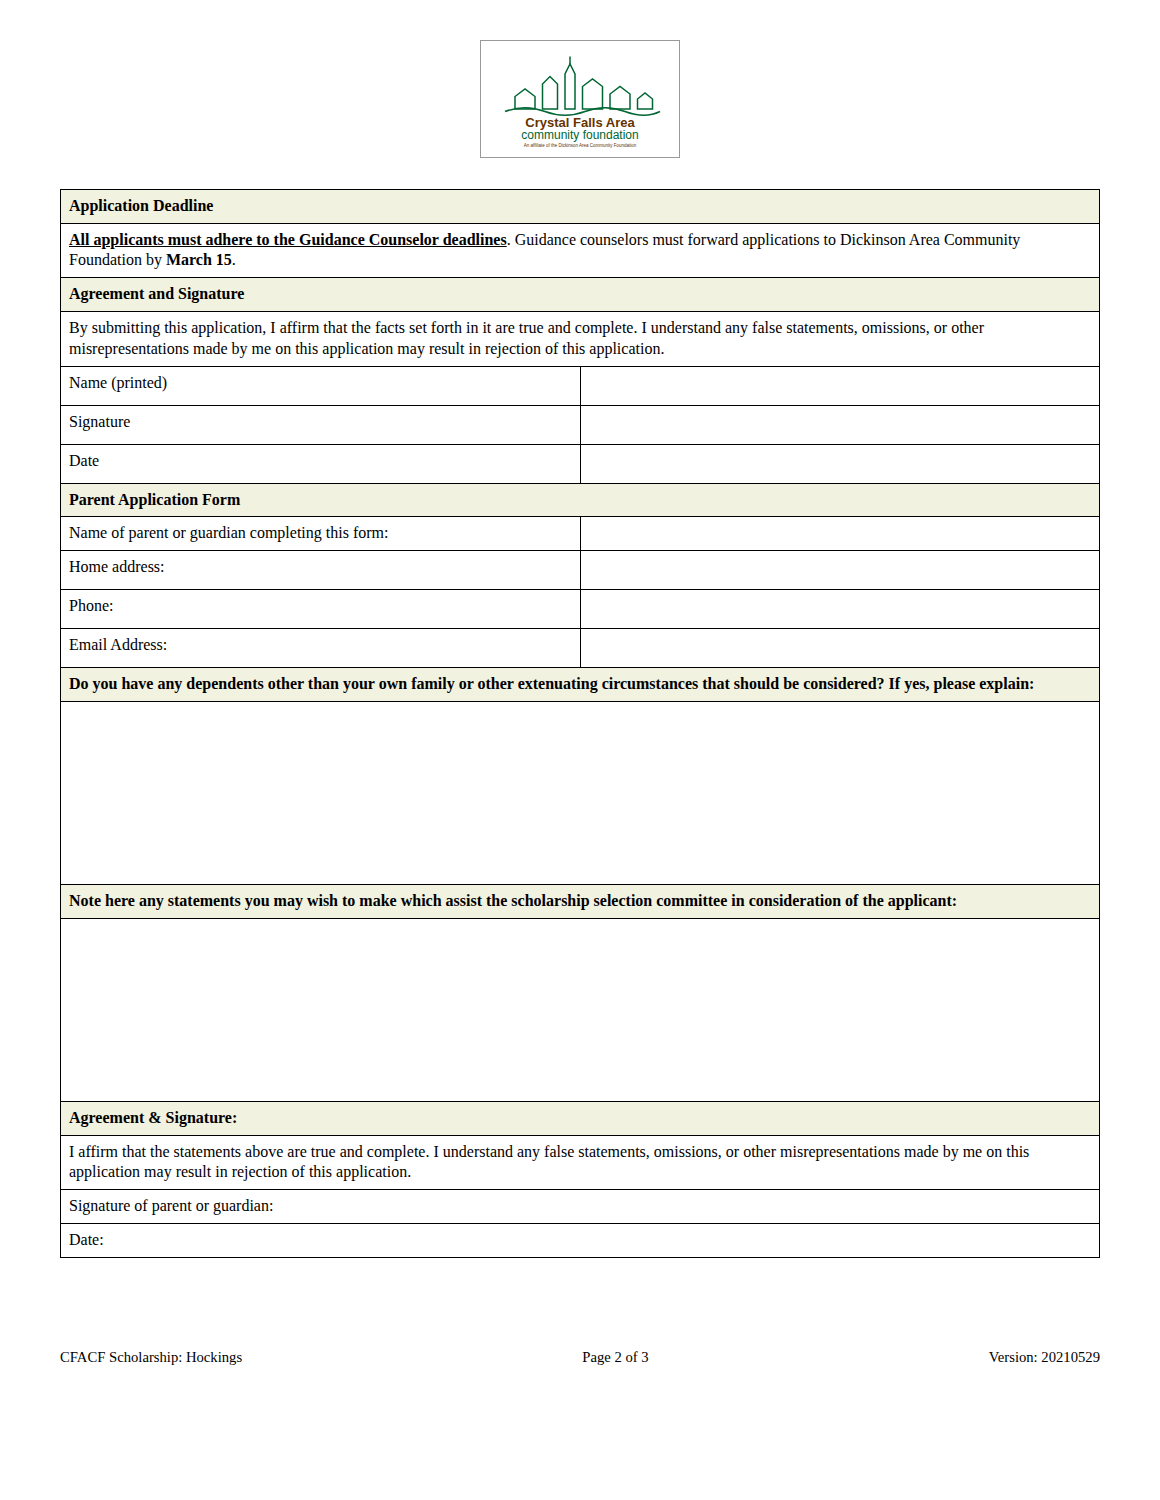| Application Deadline |
| All applicants must adhere to the Guidance Counselor deadlines . Guidance counselors must forward applications to Dickinson Area Community Foundation by March 15 . |
| Agreement and Signature |
| By submitting this application, I affirm that the facts set forth in it are true and complete. I understand any false statements, omissions, or other misrepresentations made by me on this application may result in rejection of this application. |
| Name (printed) | |
| Signature | |
| Date | |
| Parent Application Form |
| Name of parent or guardian completing this form: | |
| Home address: | |
| Phone: | |
| Email Address: | |
| Do you have any dependents other than your own family or other extenuating circumstances that should be considered? If yes, please explain: |
| Note here any statements you may wish to make which assist the scholarship selection committee in consideration of the applicant: |
| Agreement & Signature: |
| I affirm that the statements above are true and complete. I understand any false statements, omissions, or other misrepresentations made by me on this application may result in rejection of this application. |
| Signature of parent or guardian: |
| Date: |
CFACF Scholarship: Hockings Page 2 of 3 Version: 20210529